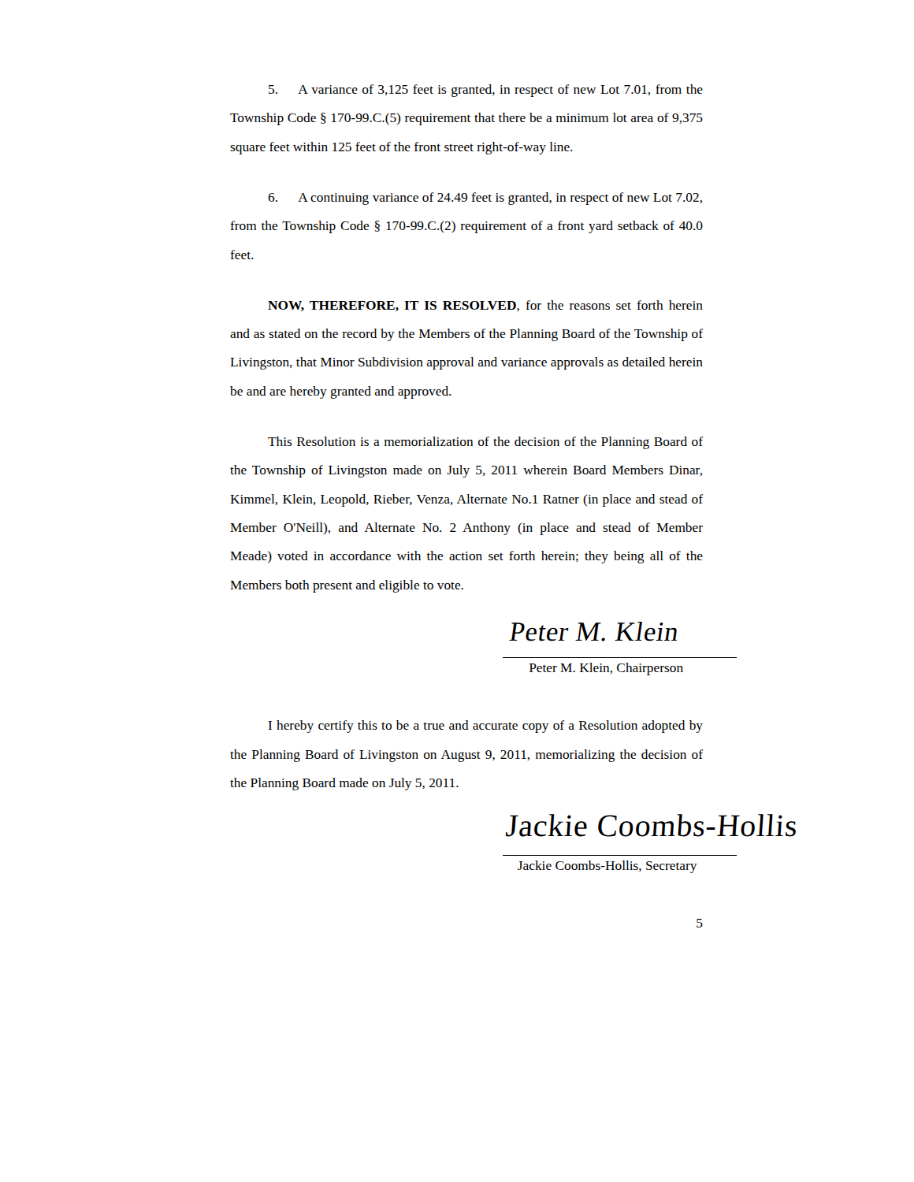5. A variance of 3,125 feet is granted, in respect of new Lot 7.01, from the Township Code § 170-99.C.(5) requirement that there be a minimum lot area of 9,375 square feet within 125 feet of the front street right-of-way line.
6. A continuing variance of 24.49 feet is granted, in respect of new Lot 7.02, from the Township Code § 170-99.C.(2) requirement of a front yard setback of 40.0 feet.
NOW, THEREFORE, IT IS RESOLVED, for the reasons set forth herein and as stated on the record by the Members of the Planning Board of the Township of Livingston, that Minor Subdivision approval and variance approvals as detailed herein be and are hereby granted and approved.
This Resolution is a memorialization of the decision of the Planning Board of the Township of Livingston made on July 5, 2011 wherein Board Members Dinar, Kimmel, Klein, Leopold, Rieber, Venza, Alternate No.1 Ratner (in place and stead of Member O'Neill), and Alternate No. 2 Anthony (in place and stead of Member Meade) voted in accordance with the action set forth herein; they being all of the Members both present and eligible to vote.
Peter M. Klein
Peter M. Klein, Chairperson
I hereby certify this to be a true and accurate copy of a Resolution adopted by the Planning Board of Livingston on August 9, 2011, memorializing the decision of the Planning Board made on July 5, 2011.
Jackie Coombs-Hollis
Jackie Coombs-Hollis, Secretary
5